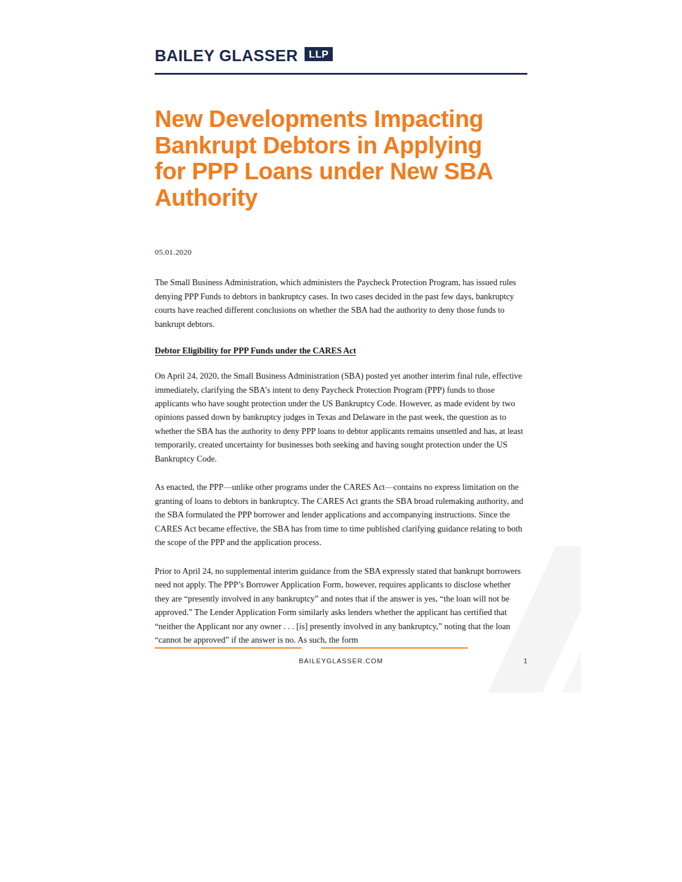BAILEY GLASSER LLP
New Developments Impacting Bankrupt Debtors in Applying for PPP Loans under New SBA Authority
05.01.2020
The Small Business Administration, which administers the Paycheck Protection Program, has issued rules denying PPP Funds to debtors in bankruptcy cases. In two cases decided in the past few days, bankruptcy courts have reached different conclusions on whether the SBA had the authority to deny those funds to bankrupt debtors.
Debtor Eligibility for PPP Funds under the CARES Act
On April 24, 2020, the Small Business Administration (SBA) posted yet another interim final rule, effective immediately, clarifying the SBA’s intent to deny Paycheck Protection Program (PPP) funds to those applicants who have sought protection under the US Bankruptcy Code. However, as made evident by two opinions passed down by bankruptcy judges in Texas and Delaware in the past week, the question as to whether the SBA has the authority to deny PPP loans to debtor applicants remains unsettled and has, at least temporarily, created uncertainty for businesses both seeking and having sought protection under the US Bankruptcy Code.
As enacted, the PPP—unlike other programs under the CARES Act—contains no express limitation on the granting of loans to debtors in bankruptcy. The CARES Act grants the SBA broad rulemaking authority, and the SBA formulated the PPP borrower and lender applications and accompanying instructions. Since the CARES Act became effective, the SBA has from time to time published clarifying guidance relating to both the scope of the PPP and the application process.
Prior to April 24, no supplemental interim guidance from the SBA expressly stated that bankrupt borrowers need not apply. The PPP’s Borrower Application Form, however, requires applicants to disclose whether they are “presently involved in any bankruptcy” and notes that if the answer is yes, “the loan will not be approved.” The Lender Application Form similarly asks lenders whether the applicant has certified that “neither the Applicant nor any owner . . . [is] presently involved in any bankruptcy,” noting that the loan “cannot be approved” if the answer is no. As such, the form
BAILEYGLASSER.COM 1